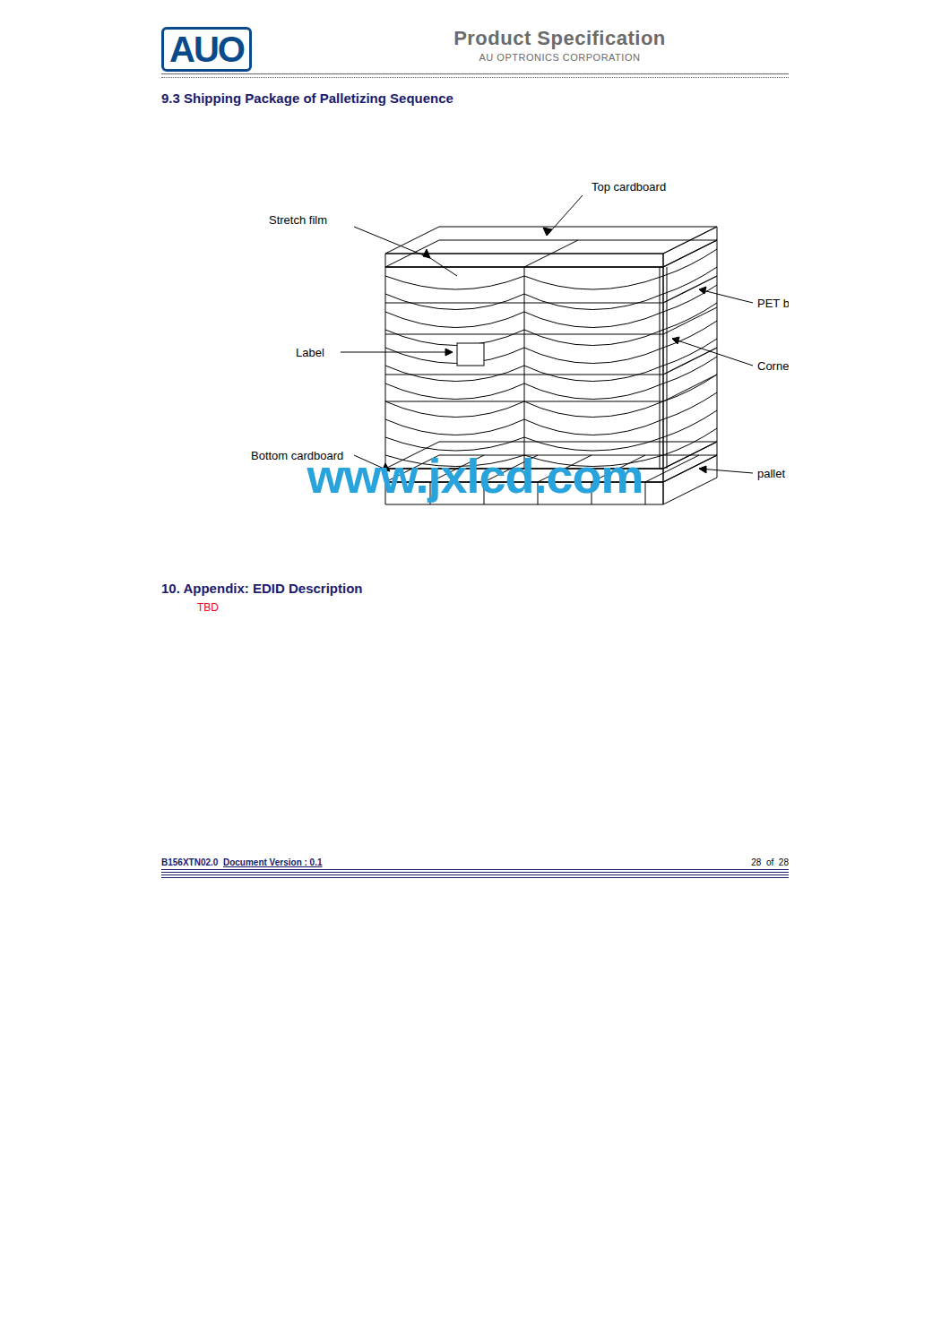AUO
Product Specification
AU OPTRONICS CORPORATION
9.3 Shipping Package of Palletizing Sequence
Top cardboard Stretch film Label Bottom cardboard PET band Corner angle pallet
www.jxlcd.com
10. Appendix: EDID Description
TBD
B156XTN02.0 Document Version : 0.1
28 of 28